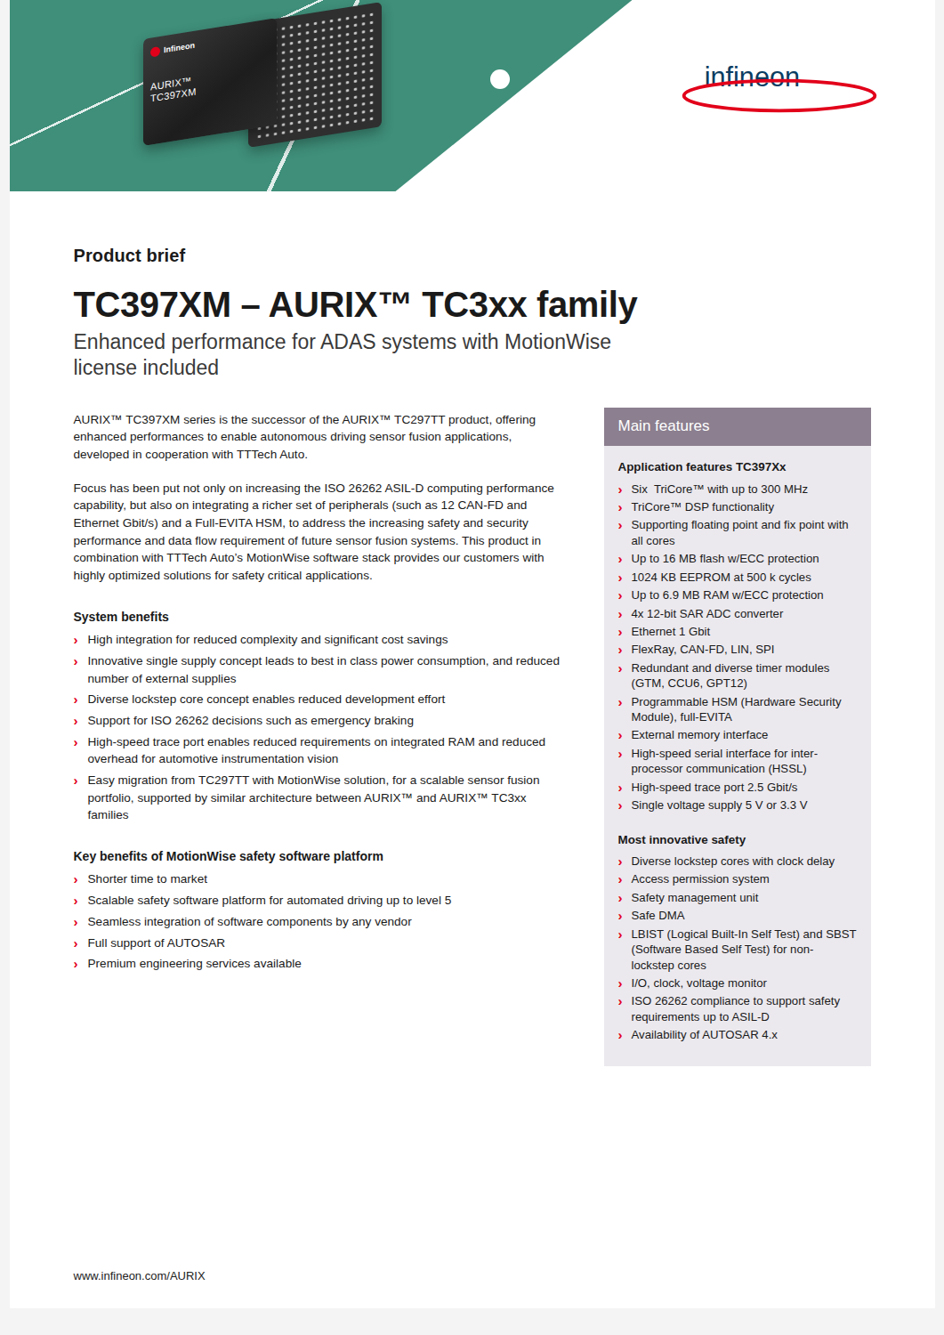Infineon
AURIX™
TC397XM
infineon
Product brief
TC397XM – AURIX™ TC3xx family
Enhanced performance for ADAS systems with MotionWise license included
AURIX™ TC397XM series is the successor of the AURIX™ TC297TT product, offering enhanced performances to enable autonomous driving sensor fusion applications, developed in cooperation with TTTech Auto.
Focus has been put not only on increasing the ISO 26262 ASIL-D computing performance capability, but also on integrating a richer set of peripherals (such as 12 CAN-FD and Ethernet Gbit/s) and a Full-EVITA HSM, to address the increasing safety and security performance and data flow requirement of future sensor fusion systems. This product in combination with TTTech Auto’s MotionWise software stack provides our customers with highly optimized solutions for safety critical applications.
System benefits
High integration for reduced complexity and significant cost savings
Innovative single supply concept leads to best in class power consumption, and reduced number of external supplies
Diverse lockstep core concept enables reduced development effort
Support for ISO 26262 decisions such as emergency braking
High-speed trace port enables reduced requirements on integrated RAM and reduced overhead for automotive instrumentation vision
Easy migration from TC297TT with MotionWise solution, for a scalable sensor fusion portfolio, supported by similar architecture between AURIX™ and AURIX™ TC3xx families
Key benefits of MotionWise safety software platform
Shorter time to market
Scalable safety software platform for automated driving up to level 5
Seamless integration of software components by any vendor
Full support of AUTOSAR
Premium engineering services available
Main features
Application features TC397Xx
Six TriCore™ with up to 300 MHz
TriCore™ DSP functionality
Supporting floating point and fix point with all cores
Up to 16 MB flash w/ECC protection
1024 KB EEPROM at 500 k cycles
Up to 6.9 MB RAM w/ECC protection
4x 12-bit SAR ADC converter
Ethernet 1 Gbit
FlexRay, CAN-FD, LIN, SPI
Redundant and diverse timer modules (GTM, CCU6, GPT12)
Programmable HSM (Hardware Security Module), full-EVITA
External memory interface
High-speed serial interface for inter-processor communication (HSSL)
High-speed trace port 2.5 Gbit/s
Single voltage supply 5 V or 3.3 V
Most innovative safety
Diverse lockstep cores with clock delay
Access permission system
Safety management unit
Safe DMA
LBIST (Logical Built-In Self Test) and SBST (Software Based Self Test) for non-lockstep cores
I/O, clock, voltage monitor
ISO 26262 compliance to support safety requirements up to ASIL-D
Availability of AUTOSAR 4.x
www.infineon.com/AURIX